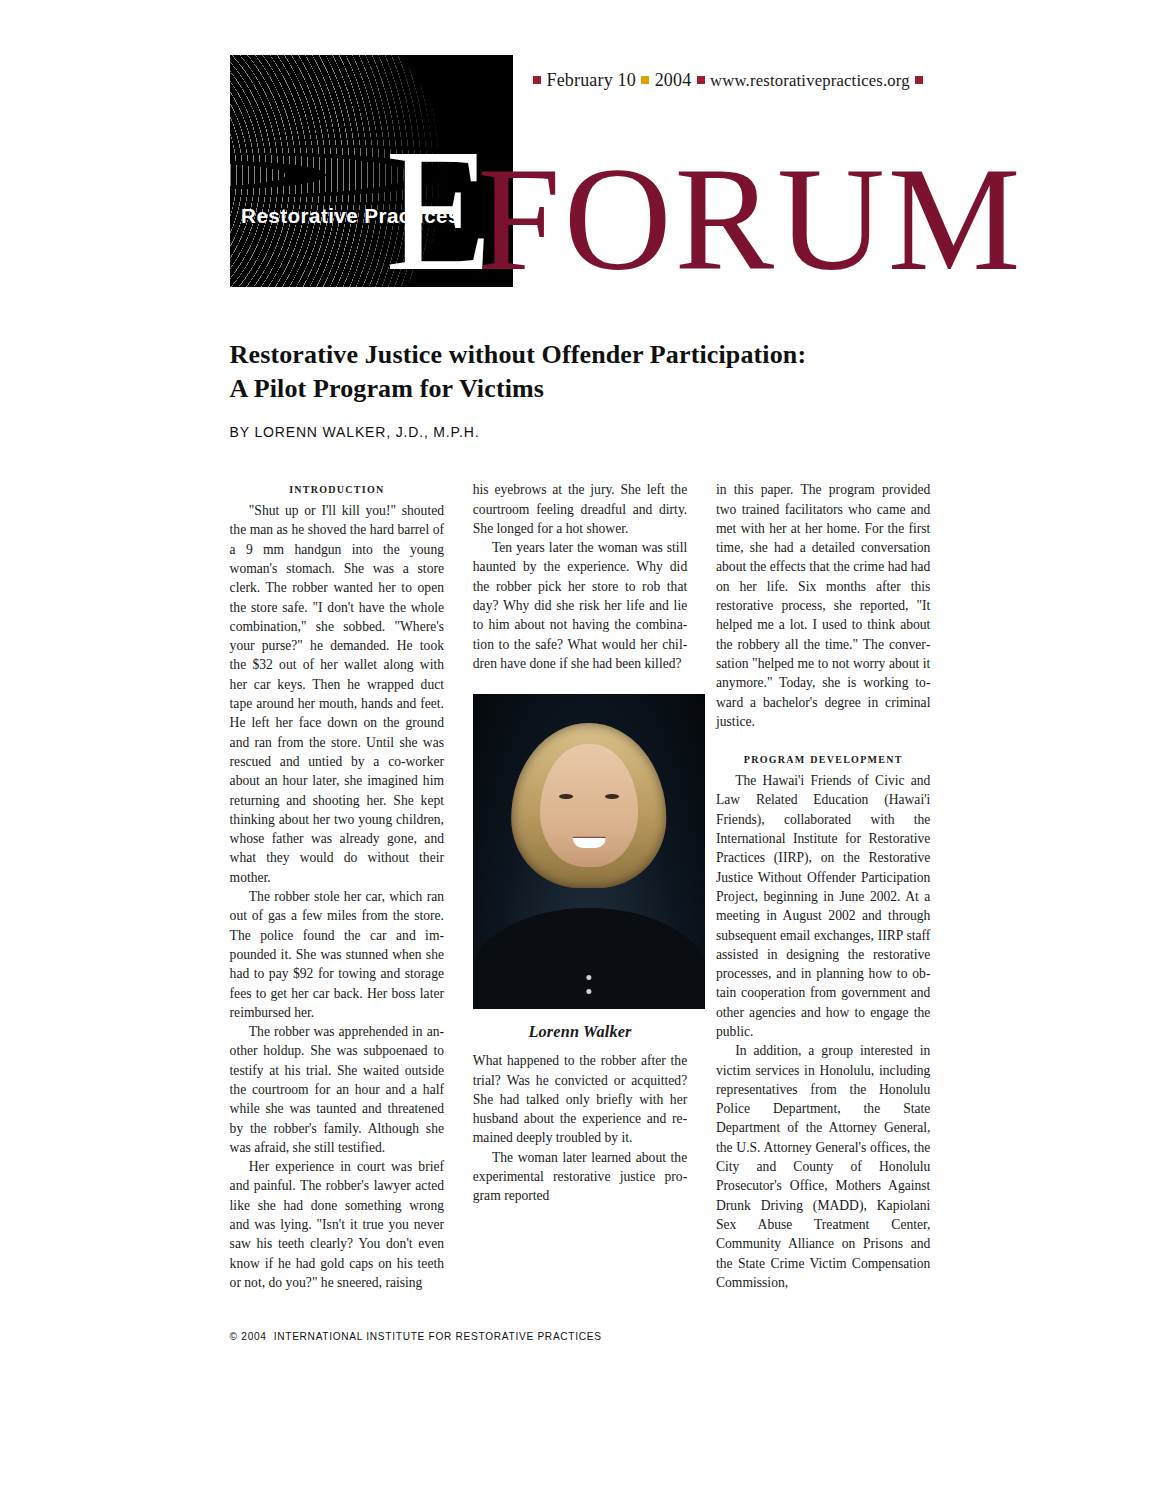February 10 2004 www.restorativepractices.org
Restorative Practices
EFORUM
Restorative Justice without Offender Participation:
A Pilot Program for Victims
BY LORENN WALKER, J.D., M.P.H.
Introduction
"Shut up or I'll kill you!" shouted the man as he shoved the hard barrel of a 9 mm handgun into the young woman's stomach. She was a store clerk. The robber wanted her to open the store safe. "I don't have the whole combination," she sobbed. "Where's your purse?" he demanded. He took the $32 out of her wallet along with her car keys. Then he wrapped duct tape around her mouth, hands and feet. He left her face down on the ground and ran from the store. Until she was rescued and untied by a co-worker about an hour later, she imagined him returning and shooting her. She kept thinking about her two young children, whose father was already gone, and what they would do without their mother.
The robber stole her car, which ran out of gas a few miles from the store. The police found the car and impounded it. She was stunned when she had to pay $92 for towing and storage fees to get her car back. Her boss later reimbursed her.
The robber was apprehended in another holdup. She was subpoenaed to testify at his trial. She waited outside the courtroom for an hour and a half while she was taunted and threatened by the robber's family. Although she was afraid, she still testified.
Her experience in court was brief and painful. The robber's lawyer acted like she had done something wrong and was lying. "Isn't it true you never saw his teeth clearly? You don't even know if he had gold caps on his teeth or not, do you?" he sneered, raising
his eyebrows at the jury. She left the courtroom feeling dreadful and dirty. She longed for a hot shower.
Ten years later the woman was still haunted by the experience. Why did the robber pick her store to rob that day? Why did she risk her life and lie to him about not having the combination to the safe? What would her children have done if she had been killed?
Lorenn Walker
What happened to the robber after the trial? Was he convicted or acquitted? She had talked only briefly with her husband about the experience and remained deeply troubled by it.
The woman later learned about the experimental restorative justice program reported
in this paper. The program provided two trained facilitators who came and met with her at her home. For the first time, she had a detailed conversation about the effects that the crime had had on her life. Six months after this restorative process, she reported, "It helped me a lot. I used to think about the robbery all the time." The conversation "helped me to not worry about it anymore." Today, she is working toward a bachelor's degree in criminal justice.
Program Development
The Hawai'i Friends of Civic and Law Related Education (Hawai'i Friends), collaborated with the International Institute for Restorative Practices (IIRP), on the Restorative Justice Without Offender Participation Project, beginning in June 2002. At a meeting in August 2002 and through subsequent email exchanges, IIRP staff assisted in designing the restorative processes, and in planning how to obtain cooperation from government and other agencies and how to engage the public.
In addition, a group interested in victim services in Honolulu, including representatives from the Honolulu Police Department, the State Department of the Attorney General, the U.S. Attorney General's offices, the City and County of Honolulu Prosecutor's Office, Mothers Against Drunk Driving (MADD), Kapiolani Sex Abuse Treatment Center, Community Alliance on Prisons and the State Crime Victim Compensation Commission,
© 2004 INTERNATIONAL INSTITUTE FOR RESTORATIVE PRACTICES